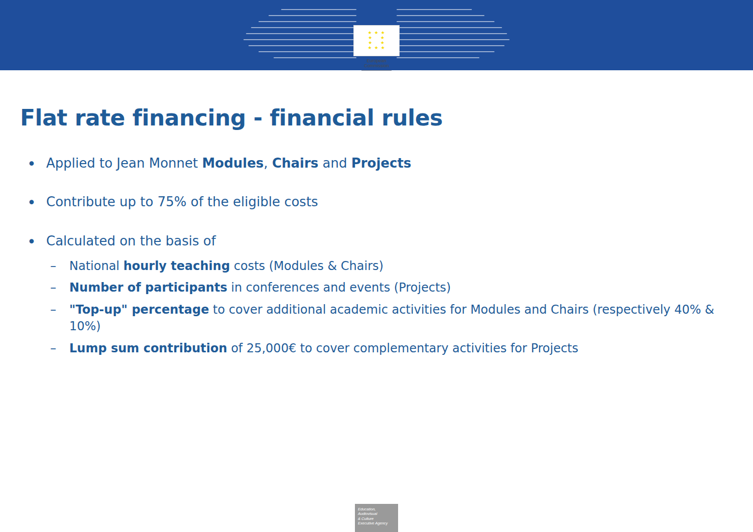★ ★ ★
★ ★
★ ★
★ ★ ★
European
Commission
Flat rate financing - financial rules
Applied to Jean Monnet Modules, Chairs and Projects
Contribute up to 75% of the eligible costs
Calculated on the basis of
National hourly teaching costs (Modules & Chairs)
Number of participants in conferences and events (Projects)
"Top-up" percentage to cover additional academic activities for Modules and Chairs (respectively 40% & 10%)
Lump sum contribution of 25,000€ to cover complementary activities for Projects
Education,
Audiovisual
& Culture
Executive Agency